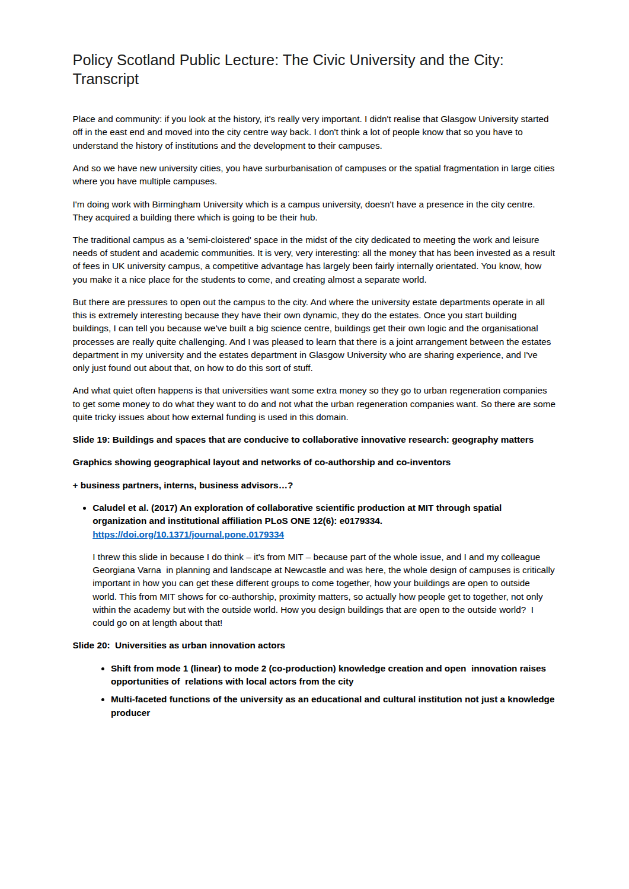Policy Scotland Public Lecture: The Civic University and the City: Transcript
Place and community: if you look at the history, it's really very important. I didn't realise that Glasgow University started off in the east end and moved into the city centre way back. I don't think a lot of people know that so you have to understand the history of institutions and the development to their campuses.
And so we have new university cities, you have surburbanisation of campuses or the spatial fragmentation in large cities where you have multiple campuses.
I'm doing work with Birmingham University which is a campus university, doesn't have a presence in the city centre. They acquired a building there which is going to be their hub.
The traditional campus as a 'semi-cloistered' space in the midst of the city dedicated to meeting the work and leisure needs of student and academic communities. It is very, very interesting: all the money that has been invested as a result of fees in UK university campus, a competitive advantage has largely been fairly internally orientated. You know, how you make it a nice place for the students to come, and creating almost a separate world.
But there are pressures to open out the campus to the city. And where the university estate departments operate in all this is extremely interesting because they have their own dynamic, they do the estates. Once you start building buildings, I can tell you because we've built a big science centre, buildings get their own logic and the organisational processes are really quite challenging. And I was pleased to learn that there is a joint arrangement between the estates department in my university and the estates department in Glasgow University who are sharing experience, and I've only just found out about that, on how to do this sort of stuff.
And what quiet often happens is that universities want some extra money so they go to urban regeneration companies to get some money to do what they want to do and not what the urban regeneration companies want. So there are some quite tricky issues about how external funding is used in this domain.
Slide 19: Buildings and spaces that are conducive to collaborative innovative research: geography matters
Graphics showing geographical layout and networks of co-authorship and co-inventors
+ business partners, interns, business advisors…?
Caludel et al. (2017) An exploration of collaborative scientific production at MIT through spatial organization and institutional affiliation PLoS ONE 12(6): e0179334.
https://doi.org/10.1371/journal.pone.0179334
I threw this slide in because I do think – it's from MIT – because part of the whole issue, and I and my colleague Georgiana Varna in planning and landscape at Newcastle and was here, the whole design of campuses is critically important in how you can get these different groups to come together, how your buildings are open to outside world. This from MIT shows for co-authorship, proximity matters, so actually how people get to together, not only within the academy but with the outside world. How you design buildings that are open to the outside world? I could go on at length about that!
Slide 20: Universities as urban innovation actors
Shift from mode 1 (linear) to mode 2 (co-production) knowledge creation and open innovation raises opportunities of relations with local actors from the city
Multi-faceted functions of the university as an educational and cultural institution not just a knowledge producer